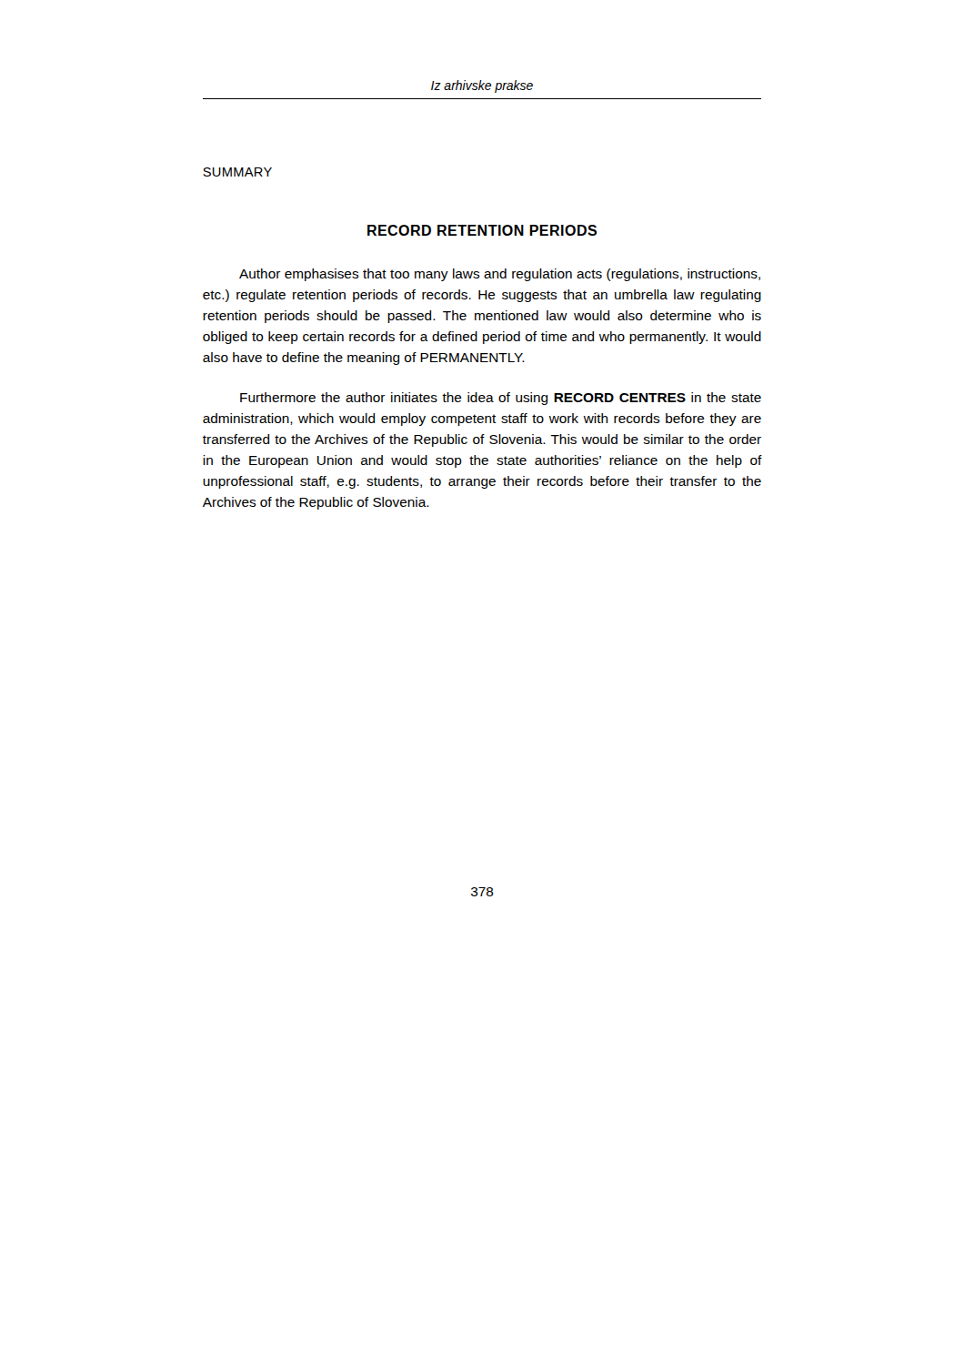Iz arhivske prakse
SUMMARY
RECORD RETENTION PERIODS
Author emphasises that too many laws and regulation acts (regulations, instructions, etc.) regulate retention periods of records. He suggests that an umbrella law regulating retention periods should be passed. The mentioned law would also determine who is obliged to keep certain records for a defined period of time and who permanently. It would also have to define the meaning of PERMANENTLY.
Furthermore the author initiates the idea of using RECORD CENTRES in the state administration, which would employ competent staff to work with records before they are transferred to the Archives of the Republic of Slovenia. This would be similar to the order in the European Union and would stop the state authorities’ reliance on the help of unprofessional staff, e.g. students, to arrange their records before their transfer to the Archives of the Republic of Slovenia.
378